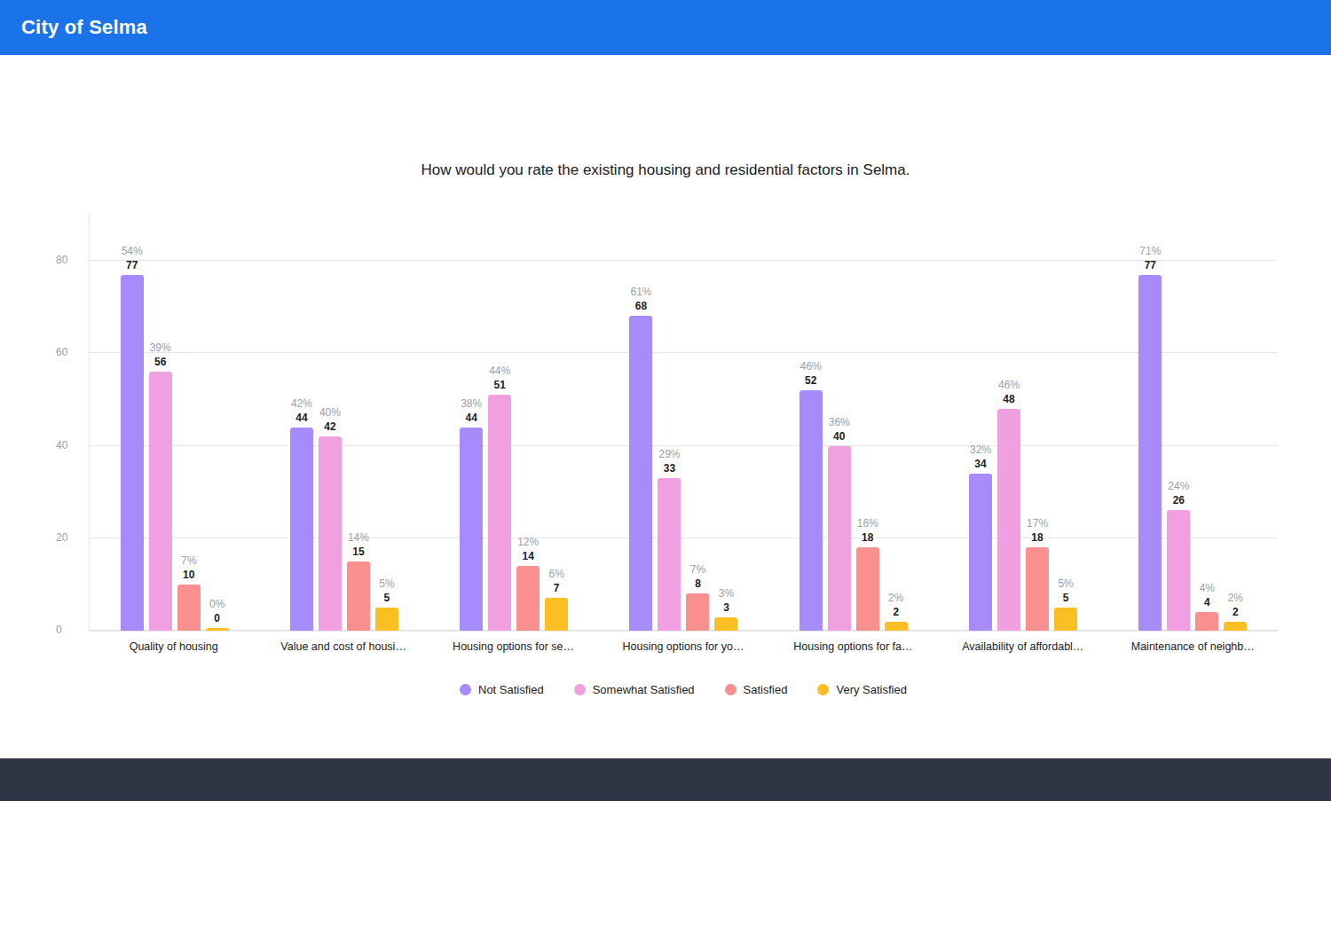City of Selma
How would you rate the existing housing and residential factors in Selma.
80
60
40
20
0
54% 77
39% 56
7% 10
0% 0
42% 44
40% 42
14% 15
5% 5
38% 44
44% 51
12% 14
6% 7
61% 68
29% 33
7% 8
3% 3
46% 52
36% 40
16% 18
2% 2
32% 34
46% 48
17% 18
5% 5
71% 77
24% 26
4% 4
2% 2
Quality of housing
Value and cost of housi…
Housing options for se…
Housing options for yo…
Housing options for fa…
Availability of affordabl…
Maintenance of neighb…
Not Satisfied
Somewhat Satisfied
Satisfied
Very Satisfied